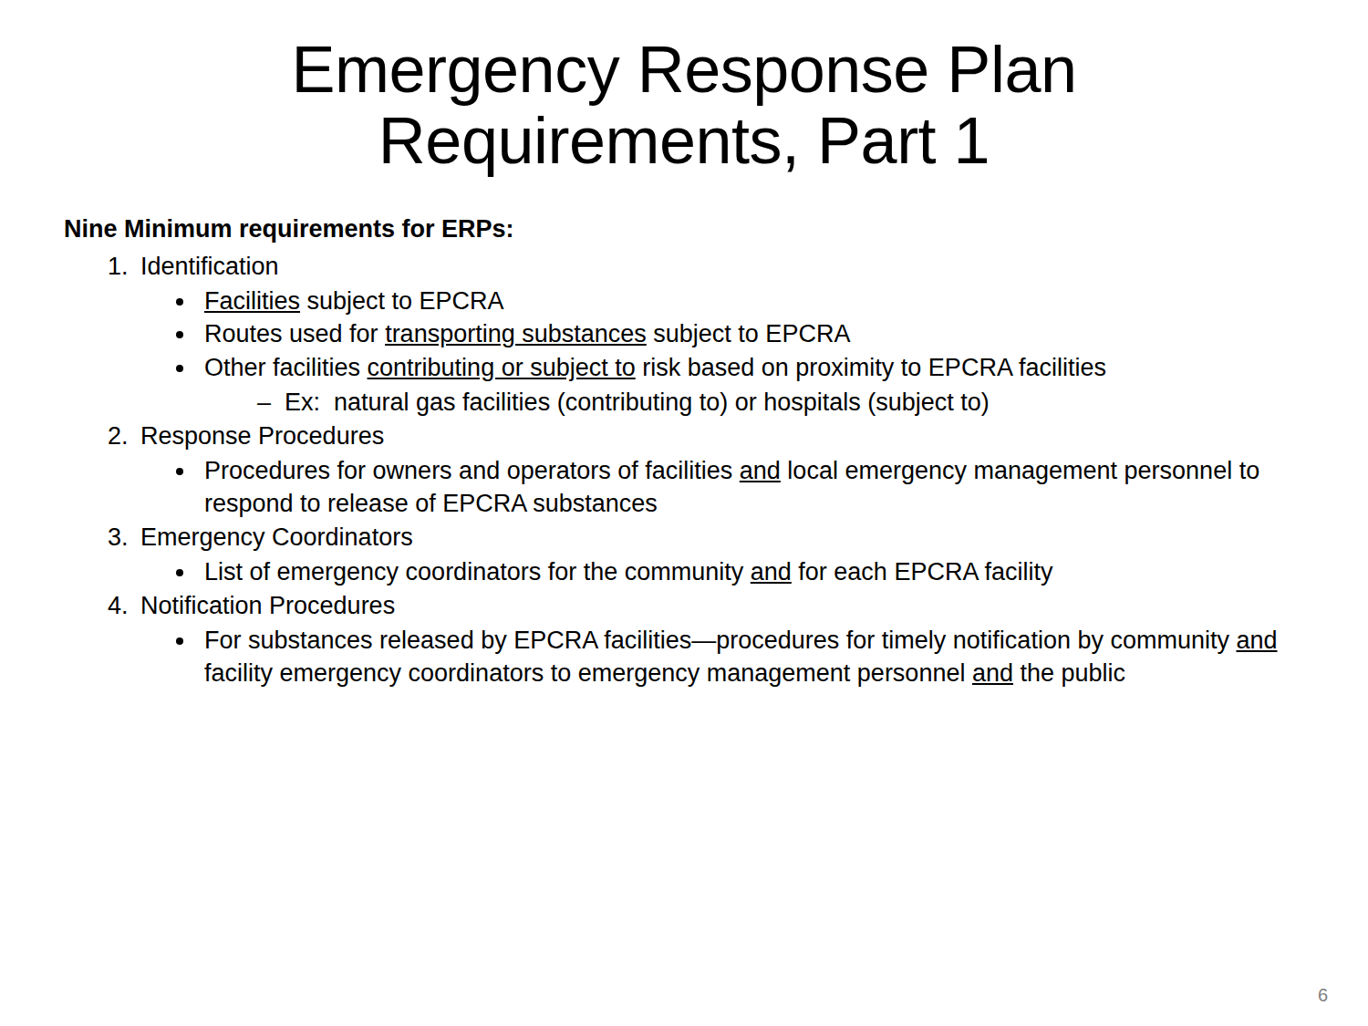Emergency Response Plan Requirements, Part 1
Nine Minimum requirements for ERPs:
Identification
Facilities subject to EPCRA
Routes used for transporting substances subject to EPCRA
Other facilities contributing or subject to risk based on proximity to EPCRA facilities
Ex: natural gas facilities (contributing to) or hospitals (subject to)
Response Procedures
Procedures for owners and operators of facilities and local emergency management personnel to respond to release of EPCRA substances
Emergency Coordinators
List of emergency coordinators for the community and for each EPCRA facility
Notification Procedures
For substances released by EPCRA facilities—procedures for timely notification by community and facility emergency coordinators to emergency management personnel and the public
6